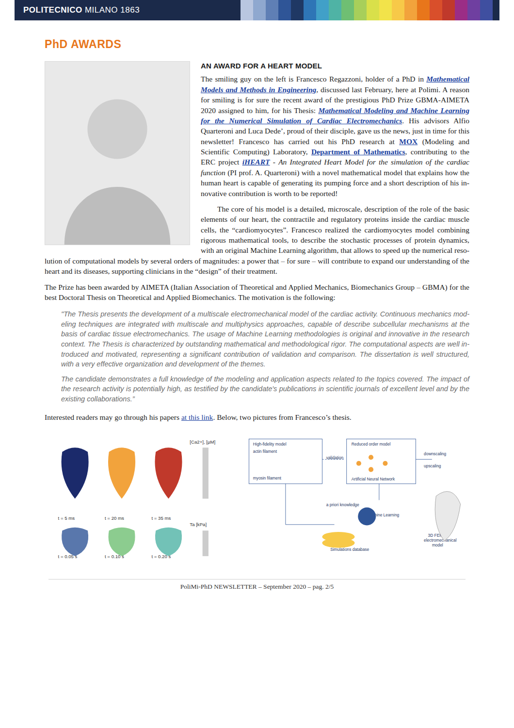POLITECNICO MILANO 1863
PhD AWARDS
An award for a heart model
The smiling guy on the left is Francesco Regazzoni, holder of a PhD in Mathematical Models and Methods in Engineering, discussed last February, here at Polimi. A reason for smiling is for sure the recent award of the prestigious PhD Prize GBMA-AIMETA 2020 assigned to him, for his Thesis: Mathematical Modeling and Machine Learning for the Numerical Simulation of Cardiac Electromechanics. His advisors Alfio Quarteroni and Luca Dede’, proud of their disciple, gave us the news, just in time for this newsletter! Francesco has carried out his PhD research at MOX (Modeling and Scientific Computing) Laboratory, Department of Mathematics, contributing to the ERC project iHEART - An Integrated Heart Model for the simulation of the cardiac function (PI prof. A. Quarteroni) with a novel mathematical model that explains how the human heart is capable of generating its pumping force and a short description of his innovative contribution is worth to be reported!
The core of his model is a detailed, microscale, description of the role of the basic elements of our heart, the contractile and regulatory proteins inside the cardiac muscle cells, the “cardiomyocytes”. Francesco realized the cardiomyocytes model combining rigorous mathematical tools, to describe the stochastic processes of protein dynamics, with an original Machine Learning algorithm, that allows to speed up the numerical resolution of computational models by several orders of magnitudes: a power that – for sure – will contribute to expand our understanding of the heart and its diseases, supporting clinicians in the “design” of their treatment.
The Prize has been awarded by AIMETA (Italian Association of Theoretical and Applied Mechanics, Biomechanics Group – GBMA) for the best Doctoral Thesis on Theoretical and Applied Biomechanics. The motivation is the following:
"The Thesis presents the development of a multiscale electromechanical model of the cardiac activity. Continuous mechanics modeling techniques are integrated with multiscale and multiphysics approaches, capable of describe subcellular mechanisms at the basis of cardiac tissue electromechanics. The usage of Machine Learning methodologies is original and innovative in the research context. The Thesis is characterized by outstanding mathematical and methodological rigor. The computational aspects are well introduced and motivated, representing a significant contribution of validation and comparison. The dissertation is well structured, with a very effective organization and development of the themes.
The candidate demonstrates a full knowledge of the modeling and application aspects related to the topics covered. The impact of the research activity is potentially high, as testified by the candidate's publications in scientific journals of excellent level and by the existing collaborations.”
Interested readers may go through his papers at this link. Below, two pictures from Francesco’s thesis.
PoliMi-PhD NEWSLETTER – September 2020 – pag. 2/5